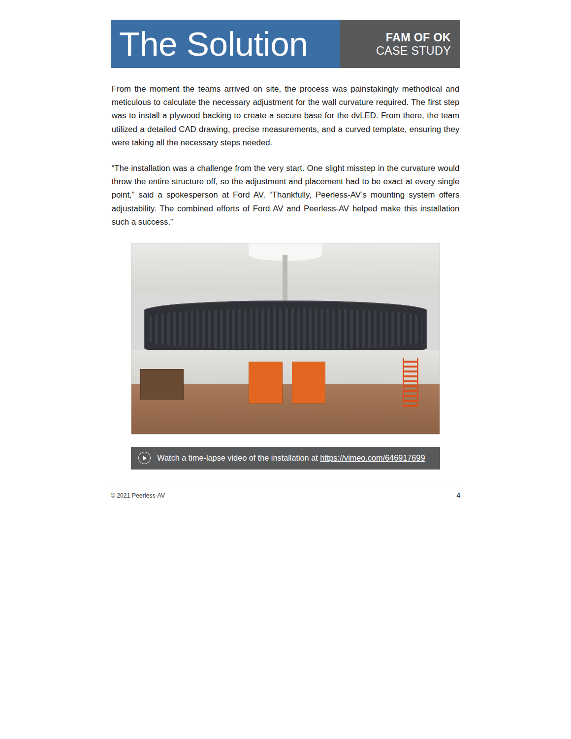The Solution
FAM OF OK
CASE STUDY
From the moment the teams arrived on site, the process was painstakingly methodical and meticulous to calculate the necessary adjustment for the wall curvature required. The first step was to install a plywood backing to create a secure base for the dvLED. From there, the team utilized a detailed CAD drawing, precise measurements, and a curved template, ensuring they were taking all the necessary steps needed.
“The installation was a challenge from the very start. One slight misstep in the curvature would throw the entire structure off, so the adjustment and placement had to be exact at every single point,” said a spokesperson at Ford AV. “Thankfully, Peerless-AV’s mounting system offers adjustability. The combined efforts of Ford AV and Peerless-AV helped make this installation such a success.”
Watch a time-lapse video of the installation at https://vimeo.com/646917699
© 2021 Peerless-AV 4